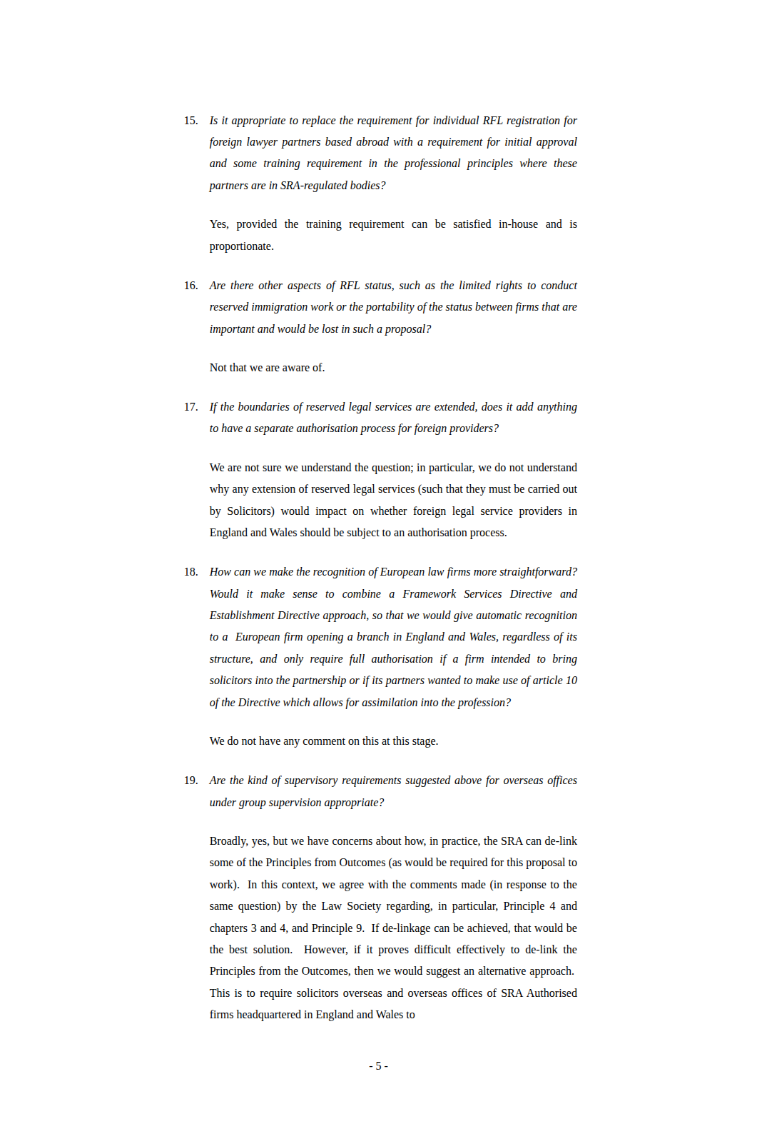Is it appropriate to replace the requirement for individual RFL registration for foreign lawyer partners based abroad with a requirement for initial approval and some training requirement in the professional principles where these partners are in SRA-regulated bodies?
Yes, provided the training requirement can be satisfied in-house and is proportionate.
Are there other aspects of RFL status, such as the limited rights to conduct reserved immigration work or the portability of the status between firms that are important and would be lost in such a proposal?
Not that we are aware of.
If the boundaries of reserved legal services are extended, does it add anything to have a separate authorisation process for foreign providers?
We are not sure we understand the question; in particular, we do not understand why any extension of reserved legal services (such that they must be carried out by Solicitors) would impact on whether foreign legal service providers in England and Wales should be subject to an authorisation process.
How can we make the recognition of European law firms more straightforward? Would it make sense to combine a Framework Services Directive and Establishment Directive approach, so that we would give automatic recognition to a European firm opening a branch in England and Wales, regardless of its structure, and only require full authorisation if a firm intended to bring solicitors into the partnership or if its partners wanted to make use of article 10 of the Directive which allows for assimilation into the profession?
We do not have any comment on this at this stage.
Are the kind of supervisory requirements suggested above for overseas offices under group supervision appropriate?
Broadly, yes, but we have concerns about how, in practice, the SRA can de-link some of the Principles from Outcomes (as would be required for this proposal to work). In this context, we agree with the comments made (in response to the same question) by the Law Society regarding, in particular, Principle 4 and chapters 3 and 4, and Principle 9. If de-linkage can be achieved, that would be the best solution. However, if it proves difficult effectively to de-link the Principles from the Outcomes, then we would suggest an alternative approach. This is to require solicitors overseas and overseas offices of SRA Authorised firms headquartered in England and Wales to
- 5 -